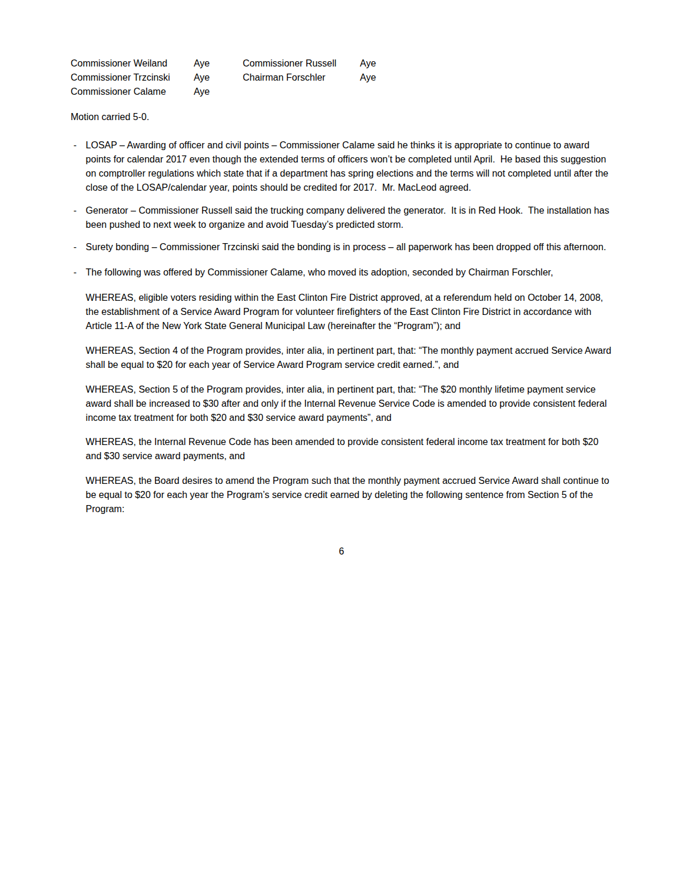| Commissioner Weiland | Aye | Commissioner Russell | Aye |
| Commissioner Trzcinski | Aye | Chairman Forschler | Aye |
| Commissioner Calame | Aye | | |
Motion carried 5-0.
LOSAP – Awarding of officer and civil points – Commissioner Calame said he thinks it is appropriate to continue to award points for calendar 2017 even though the extended terms of officers won’t be completed until April. He based this suggestion on comptroller regulations which state that if a department has spring elections and the terms will not completed until after the close of the LOSAP/calendar year, points should be credited for 2017. Mr. MacLeod agreed.
Generator – Commissioner Russell said the trucking company delivered the generator. It is in Red Hook. The installation has been pushed to next week to organize and avoid Tuesday’s predicted storm.
Surety bonding – Commissioner Trzcinski said the bonding is in process – all paperwork has been dropped off this afternoon.
The following was offered by Commissioner Calame, who moved its adoption, seconded by Chairman Forschler,
WHEREAS, eligible voters residing within the East Clinton Fire District approved, at a referendum held on October 14, 2008, the establishment of a Service Award Program for volunteer firefighters of the East Clinton Fire District in accordance with Article 11-A of the New York State General Municipal Law (hereinafter the “Program”); and
WHEREAS, Section 4 of the Program provides, inter alia, in pertinent part, that: “The monthly payment accrued Service Award shall be equal to $20 for each year of Service Award Program service credit earned.”, and
WHEREAS, Section 5 of the Program provides, inter alia, in pertinent part, that: “The $20 monthly lifetime payment service award shall be increased to $30 after and only if the Internal Revenue Service Code is amended to provide consistent federal income tax treatment for both $20 and $30 service award payments”, and
WHEREAS, the Internal Revenue Code has been amended to provide consistent federal income tax treatment for both $20 and $30 service award payments, and
WHEREAS, the Board desires to amend the Program such that the monthly payment accrued Service Award shall continue to be equal to $20 for each year the Program’s service credit earned by deleting the following sentence from Section 5 of the Program:
6